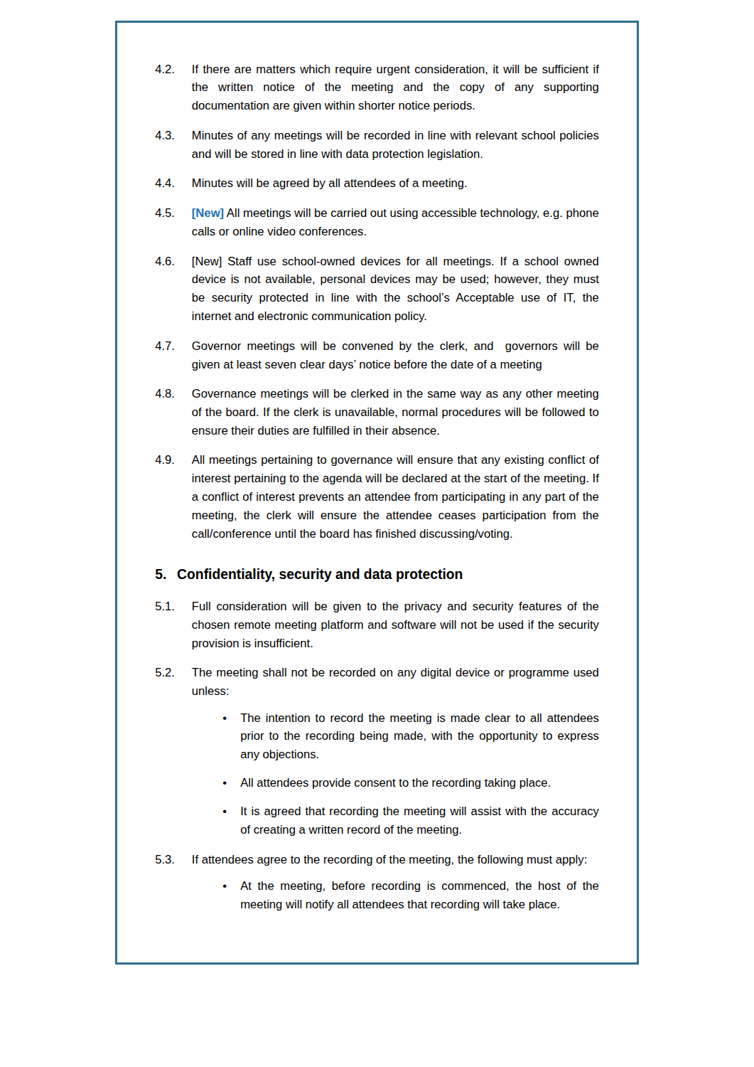4.2. If there are matters which require urgent consideration, it will be sufficient if the written notice of the meeting and the copy of any supporting documentation are given within shorter notice periods.
4.3. Minutes of any meetings will be recorded in line with relevant school policies and will be stored in line with data protection legislation.
4.4. Minutes will be agreed by all attendees of a meeting.
4.5. [New] All meetings will be carried out using accessible technology, e.g. phone calls or online video conferences.
4.6. [New] Staff use school-owned devices for all meetings. If a school owned device is not available, personal devices may be used; however, they must be security protected in line with the school’s Acceptable use of IT, the internet and electronic communication policy.
4.7. Governor meetings will be convened by the clerk, and governors will be given at least seven clear days’ notice before the date of a meeting
4.8. Governance meetings will be clerked in the same way as any other meeting of the board. If the clerk is unavailable, normal procedures will be followed to ensure their duties are fulfilled in their absence.
4.9. All meetings pertaining to governance will ensure that any existing conflict of interest pertaining to the agenda will be declared at the start of the meeting. If a conflict of interest prevents an attendee from participating in any part of the meeting, the clerk will ensure the attendee ceases participation from the call/conference until the board has finished discussing/voting.
5. Confidentiality, security and data protection
5.1. Full consideration will be given to the privacy and security features of the chosen remote meeting platform and software will not be used if the security provision is insufficient.
5.2. The meeting shall not be recorded on any digital device or programme used unless:
The intention to record the meeting is made clear to all attendees prior to the recording being made, with the opportunity to express any objections.
All attendees provide consent to the recording taking place.
It is agreed that recording the meeting will assist with the accuracy of creating a written record of the meeting.
5.3. If attendees agree to the recording of the meeting, the following must apply:
At the meeting, before recording is commenced, the host of the meeting will notify all attendees that recording will take place.